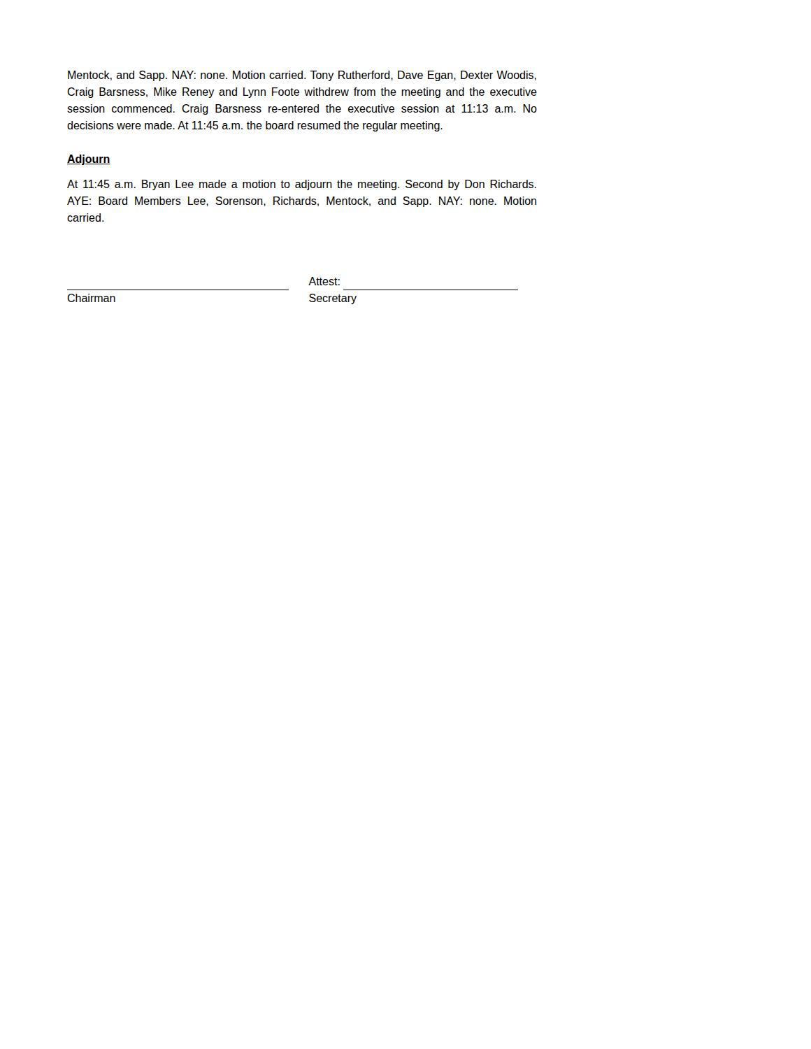Mentock, and Sapp. NAY: none. Motion carried. Tony Rutherford, Dave Egan, Dexter Woodis, Craig Barsness, Mike Reney and Lynn Foote withdrew from the meeting and the executive session commenced. Craig Barsness re-entered the executive session at 11:13 a.m. No decisions were made. At 11:45 a.m. the board resumed the regular meeting.
Adjourn
At 11:45 a.m. Bryan Lee made a motion to adjourn the meeting. Second by Don Richards. AYE: Board Members Lee, Sorenson, Richards, Mentock, and Sapp. NAY: none. Motion carried.
| | Attest: |
| Chairman | Secretary |